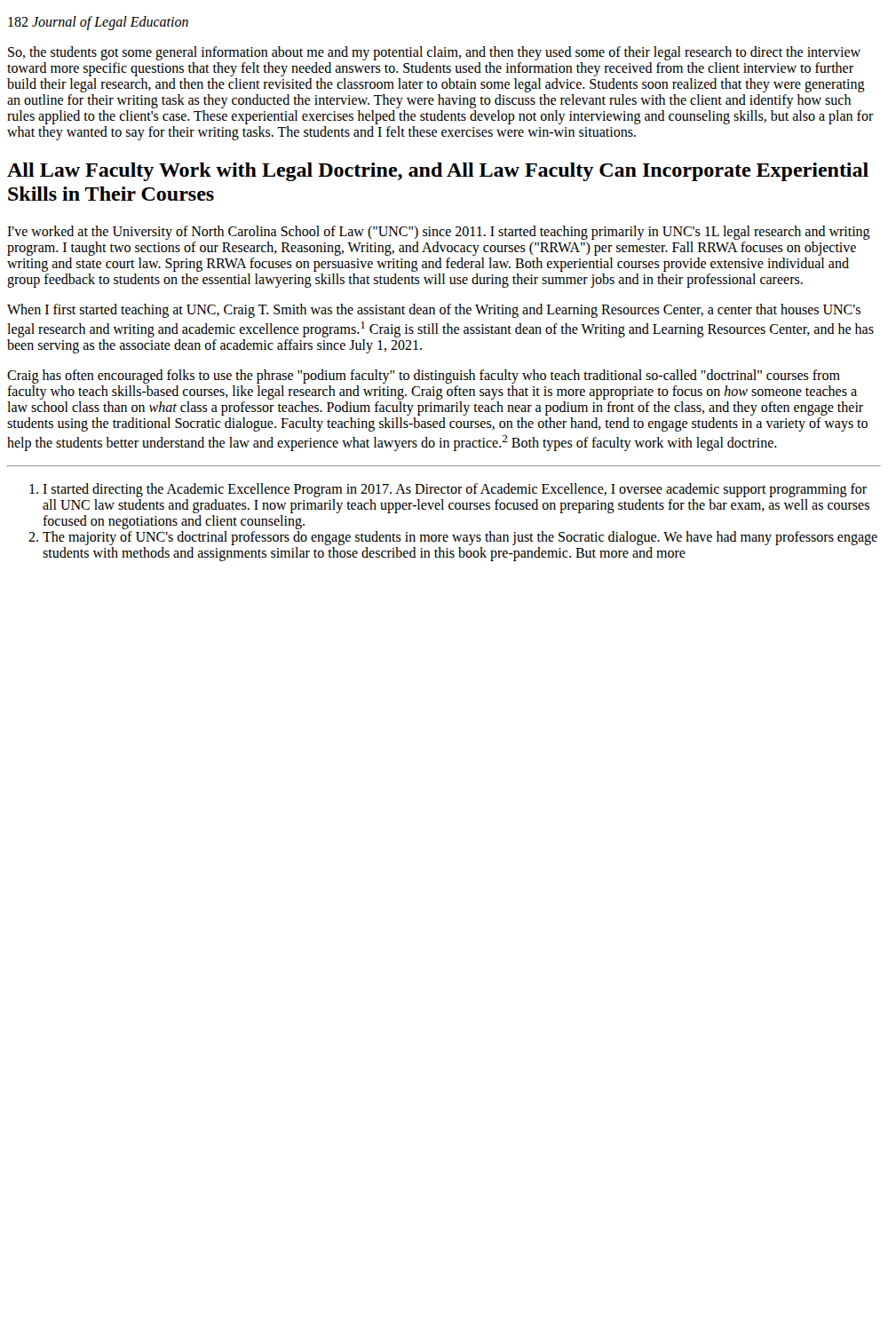182 Journal of Legal Education
So, the students got some general information about me and my potential claim, and then they used some of their legal research to direct the interview toward more specific questions that they felt they needed answers to. Students used the information they received from the client interview to further build their legal research, and then the client revisited the classroom later to obtain some legal advice. Students soon realized that they were generating an outline for their writing task as they conducted the interview. They were having to discuss the relevant rules with the client and identify how such rules applied to the client's case. These experiential exercises helped the students develop not only interviewing and counseling skills, but also a plan for what they wanted to say for their writing tasks. The students and I felt these exercises were win-win situations.
All Law Faculty Work with Legal Doctrine, and All Law Faculty Can Incorporate Experiential Skills in Their Courses
I've worked at the University of North Carolina School of Law ("UNC") since 2011. I started teaching primarily in UNC's 1L legal research and writing program. I taught two sections of our Research, Reasoning, Writing, and Advocacy courses ("RRWA") per semester. Fall RRWA focuses on objective writing and state court law. Spring RRWA focuses on persuasive writing and federal law. Both experiential courses provide extensive individual and group feedback to students on the essential lawyering skills that students will use during their summer jobs and in their professional careers.
When I first started teaching at UNC, Craig T. Smith was the assistant dean of the Writing and Learning Resources Center, a center that houses UNC's legal research and writing and academic excellence programs.1 Craig is still the assistant dean of the Writing and Learning Resources Center, and he has been serving as the associate dean of academic affairs since July 1, 2021.
Craig has often encouraged folks to use the phrase "podium faculty" to distinguish faculty who teach traditional so-called "doctrinal" courses from faculty who teach skills-based courses, like legal research and writing. Craig often says that it is more appropriate to focus on how someone teaches a law school class than on what class a professor teaches. Podium faculty primarily teach near a podium in front of the class, and they often engage their students using the traditional Socratic dialogue. Faculty teaching skills-based courses, on the other hand, tend to engage students in a variety of ways to help the students better understand the law and experience what lawyers do in practice.2 Both types of faculty work with legal doctrine.
I started directing the Academic Excellence Program in 2017. As Director of Academic Excellence, I oversee academic support programming for all UNC law students and graduates. I now primarily teach upper-level courses focused on preparing students for the bar exam, as well as courses focused on negotiations and client counseling.
The majority of UNC's doctrinal professors do engage students in more ways than just the Socratic dialogue. We have had many professors engage students with methods and assignments similar to those described in this book pre-pandemic. But more and more